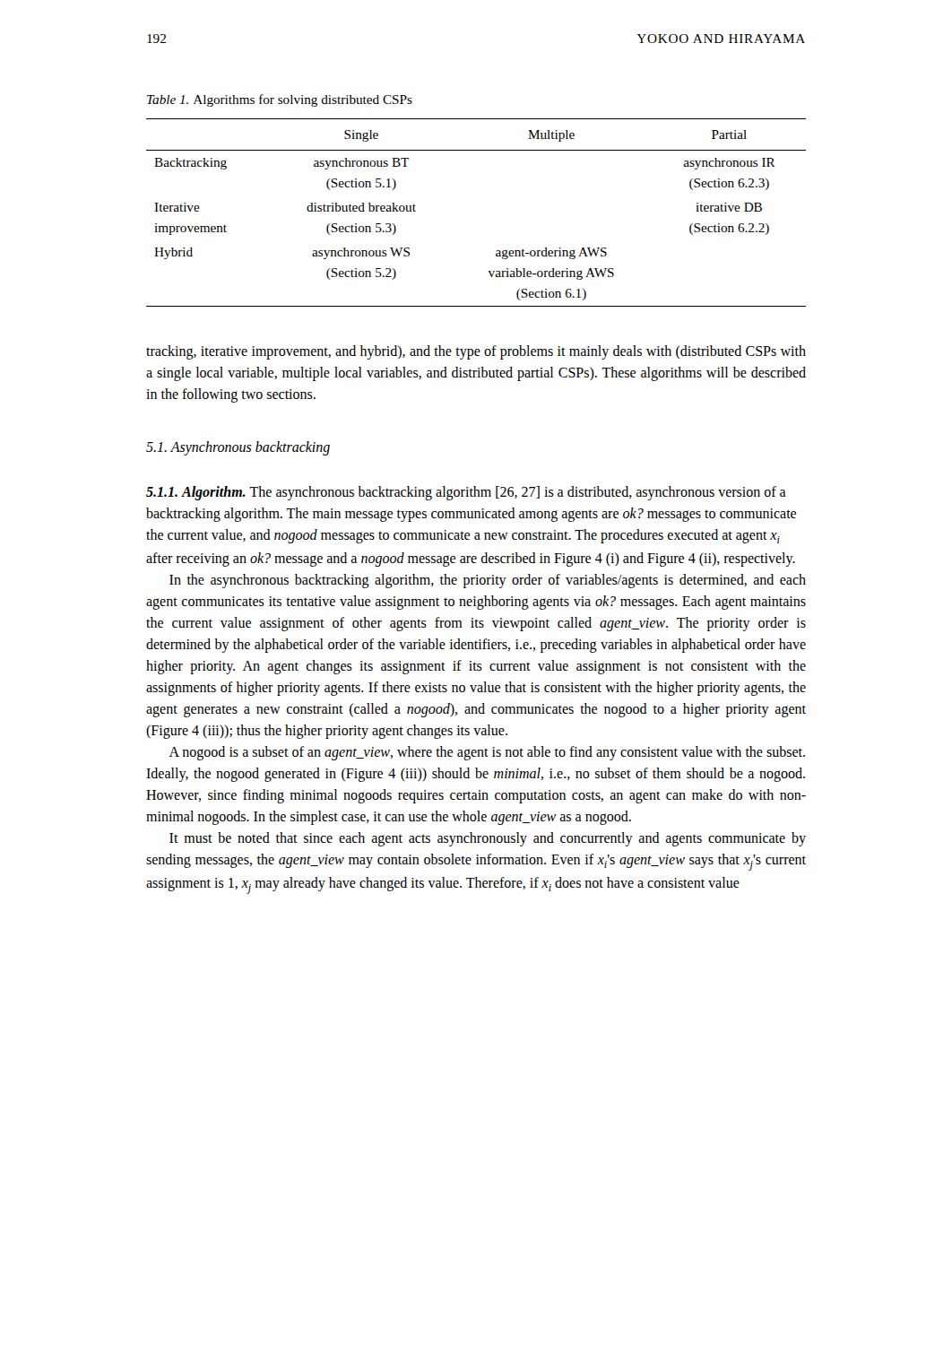192 YOKOO AND HIRAYAMA
Table 1. Algorithms for solving distributed CSPs
| | Single | Multiple | Partial |
| --- | --- | --- | --- |
| Backtracking | asynchronous BT (Section 5.1) | | asynchronous IR (Section 6.2.3) |
| Iterative improvement | distributed breakout (Section 5.3) | | iterative DB (Section 6.2.2) |
| Hybrid | asynchronous WS (Section 5.2) | agent-ordering AWS variable-ordering AWS (Section 6.1) | |
tracking, iterative improvement, and hybrid), and the type of problems it mainly deals with (distributed CSPs with a single local variable, multiple local variables, and distributed partial CSPs). These algorithms will be described in the following two sections.
5.1. Asynchronous backtracking
5.1.1. Algorithm.
The asynchronous backtracking algorithm [26, 27] is a distributed, asynchronous version of a backtracking algorithm. The main message types communicated among agents are ok? messages to communicate the current value, and nogood messages to communicate a new constraint. The procedures executed at agent xi after receiving an ok? message and a nogood message are described in Figure 4 (i) and Figure 4 (ii), respectively.
In the asynchronous backtracking algorithm, the priority order of variables/agents is determined, and each agent communicates its tentative value assignment to neighboring agents via ok? messages. Each agent maintains the current value assignment of other agents from its viewpoint called agent_view. The priority order is determined by the alphabetical order of the variable identifiers, i.e., preceding variables in alphabetical order have higher priority. An agent changes its assignment if its current value assignment is not consistent with the assignments of higher priority agents. If there exists no value that is consistent with the higher priority agents, the agent generates a new constraint (called a nogood), and communicates the nogood to a higher priority agent (Figure 4 (iii)); thus the higher priority agent changes its value.
A nogood is a subset of an agent_view, where the agent is not able to find any consistent value with the subset. Ideally, the nogood generated in (Figure 4 (iii)) should be minimal, i.e., no subset of them should be a nogood. However, since finding minimal nogoods requires certain computation costs, an agent can make do with non-minimal nogoods. In the simplest case, it can use the whole agent_view as a nogood.
It must be noted that since each agent acts asynchronously and concurrently and agents communicate by sending messages, the agent_view may contain obsolete information. Even if xi's agent_view says that xj's current assignment is 1, xj may already have changed its value. Therefore, if xi does not have a consistent value